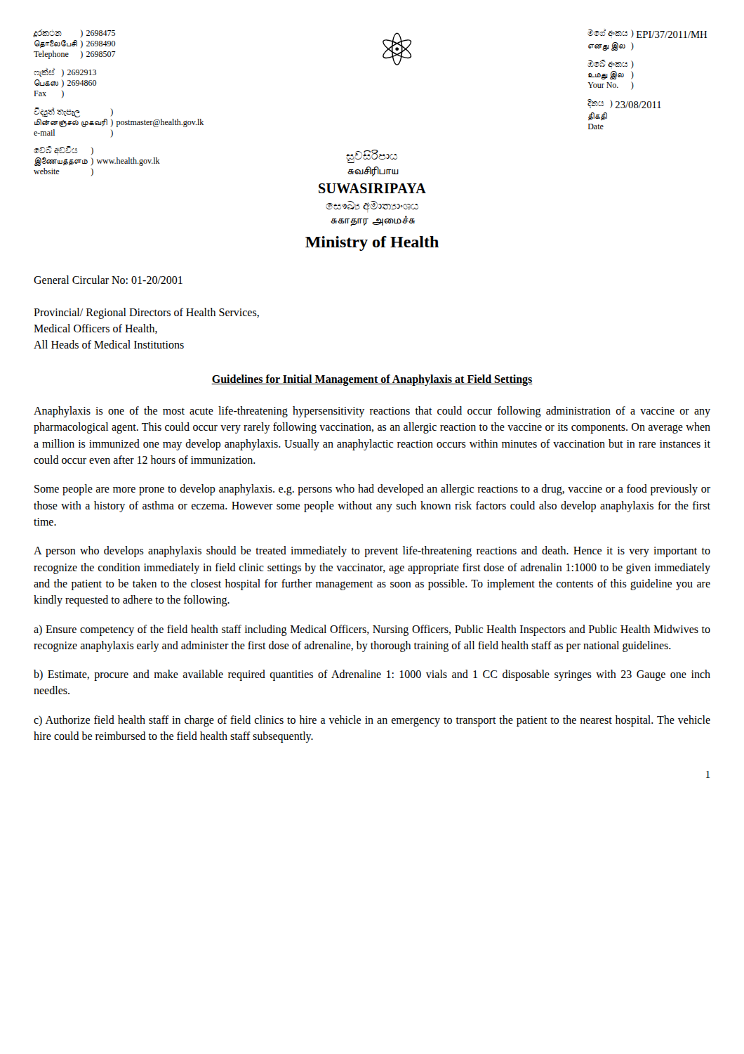| දූරකථන | ) | 2698475 |
| தொலைபேசி | ) | 2698490 |
| Telephone | ) | 2698507 |
| ෆැක්ස් | ) | 2692913 |
| பெக்ஸ் | ) | 2694860 |
| Fax | ) | |
| විද්‍යුත් තැපෑල | ) | |
| மின்னஞ்சல் முகவரி | ) | postmaster@health.gov.lk |
| e-mail | ) | |
| වෙබ් අඩවිය | ) | |
| இணையத்தளம் | ) | www.health.gov.lk |
| website | ) | |
⚛
| මගේ අංකය | ) | EPI/37/2011/MH |
| எனது இல | ) | |
| ඔබේ අංකය | ) | |
| உமது இல | ) | |
| Your No. | ) | |
| දිනය | ) | 23/08/2011 |
| திகதி | | |
| Date | | |
සුවසිරිපාය
சுவசிரிபாய
SUWASIRIPAYA
සෞඛ්‍ය අමාත්‍යාංශය
சுகாதார அமைச்சு
Ministry of Health
General Circular No: 01-20/2001
Provincial/ Regional Directors of Health Services,
Medical Officers of Health,
All Heads of Medical Institutions
Guidelines for Initial Management of Anaphylaxis at Field Settings
Anaphylaxis is one of the most acute life-threatening hypersensitivity reactions that could occur following administration of a vaccine or any pharmacological agent. This could occur very rarely following vaccination, as an allergic reaction to the vaccine or its components. On average when a million is immunized one may develop anaphylaxis. Usually an anaphylactic reaction occurs within minutes of vaccination but in rare instances it could occur even after 12 hours of immunization.
Some people are more prone to develop anaphylaxis. e.g. persons who had developed an allergic reactions to a drug, vaccine or a food previously or those with a history of asthma or eczema. However some people without any such known risk factors could also develop anaphylaxis for the first time.
A person who develops anaphylaxis should be treated immediately to prevent life-threatening reactions and death. Hence it is very important to recognize the condition immediately in field clinic settings by the vaccinator, age appropriate first dose of adrenalin 1:1000 to be given immediately and the patient to be taken to the closest hospital for further management as soon as possible. To implement the contents of this guideline you are kindly requested to adhere to the following.
a) Ensure competency of the field health staff including Medical Officers, Nursing Officers, Public Health Inspectors and Public Health Midwives to recognize anaphylaxis early and administer the first dose of adrenaline, by thorough training of all field health staff as per national guidelines.
b) Estimate, procure and make available required quantities of Adrenaline 1: 1000 vials and 1 CC disposable syringes with 23 Gauge one inch needles.
c) Authorize field health staff in charge of field clinics to hire a vehicle in an emergency to transport the patient to the nearest hospital. The vehicle hire could be reimbursed to the field health staff subsequently.
1